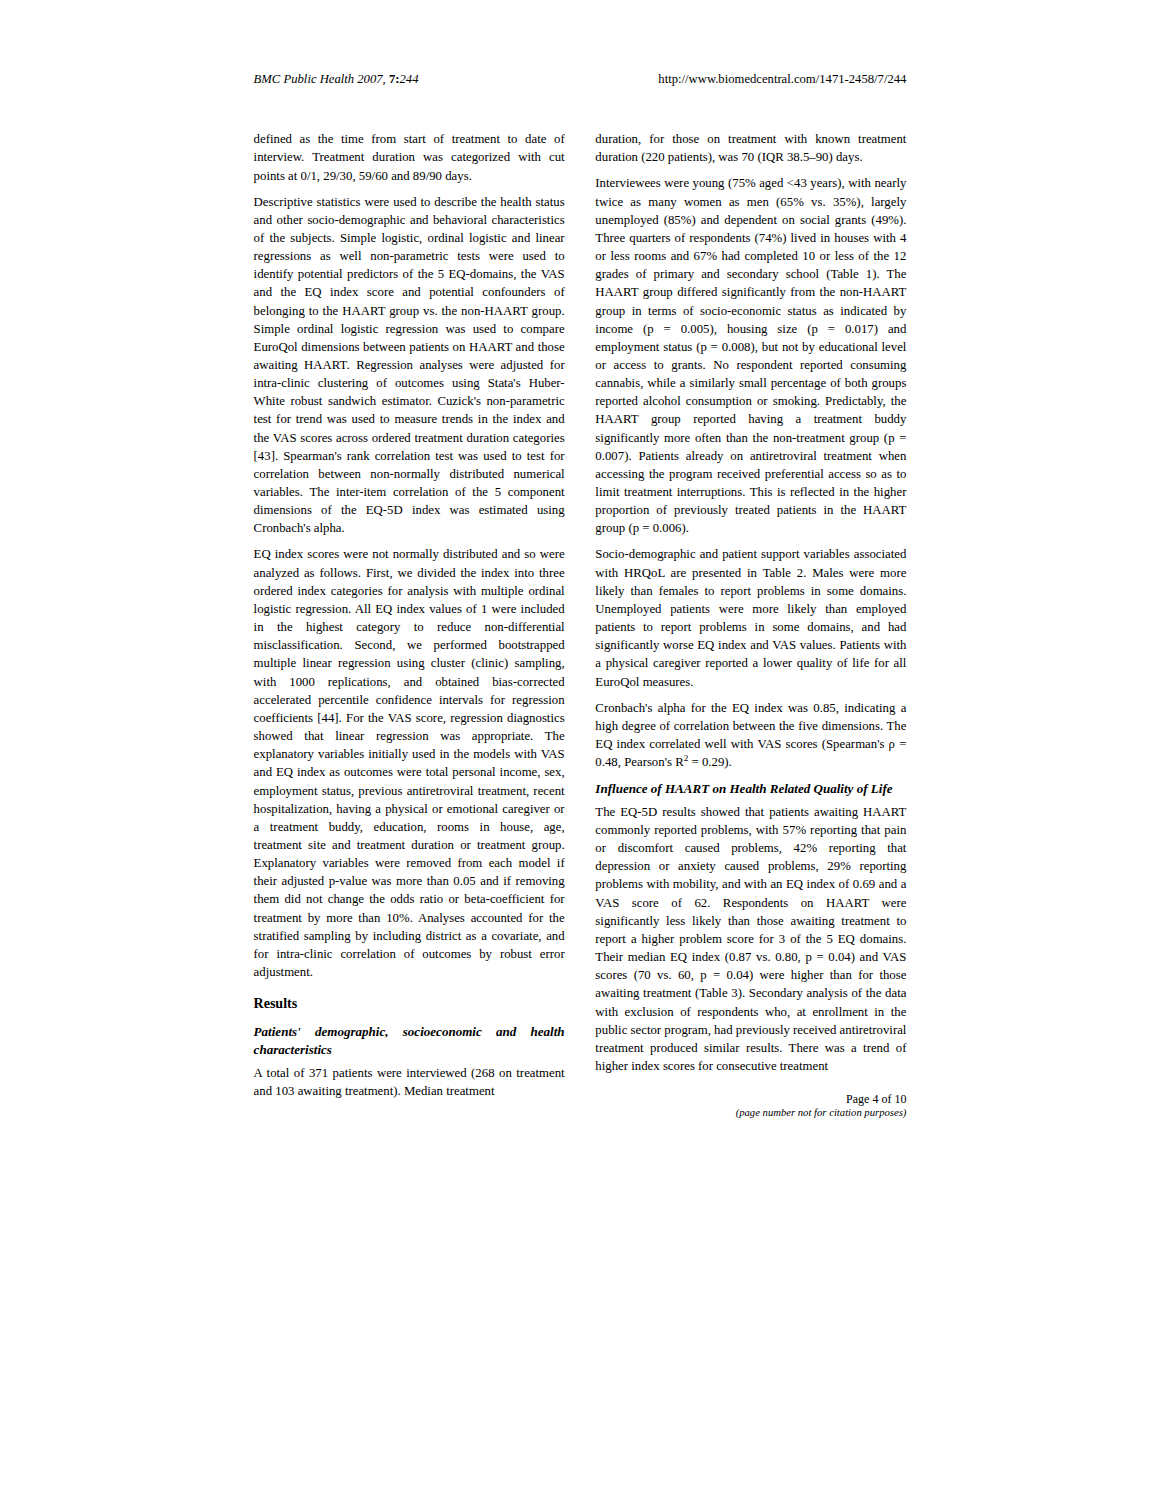BMC Public Health 2007, 7: 244
http://www.biomedcentral.com/1471-2458/7/244
defined as the time from start of treatment to date of interview. Treatment duration was categorized with cut points at 0/1, 29/30, 59/60 and 89/90 days.
Descriptive statistics were used to describe the health status and other socio-demographic and behavioral characteristics of the subjects. Simple logistic, ordinal logistic and linear regressions as well non-parametric tests were used to identify potential predictors of the 5 EQ-domains, the VAS and the EQ index score and potential confounders of belonging to the HAART group vs. the non-HAART group. Simple ordinal logistic regression was used to compare EuroQol dimensions between patients on HAART and those awaiting HAART. Regression analyses were adjusted for intra-clinic clustering of outcomes using Stata's Huber-White robust sandwich estimator. Cuzick's non-parametric test for trend was used to measure trends in the index and the VAS scores across ordered treatment duration categories [43]. Spearman's rank correlation test was used to test for correlation between non-normally distributed numerical variables. The inter-item correlation of the 5 component dimensions of the EQ-5D index was estimated using Cronbach's alpha.
EQ index scores were not normally distributed and so were analyzed as follows. First, we divided the index into three ordered index categories for analysis with multiple ordinal logistic regression. All EQ index values of 1 were included in the highest category to reduce non-differential misclassification. Second, we performed bootstrapped multiple linear regression using cluster (clinic) sampling, with 1000 replications, and obtained bias-corrected accelerated percentile confidence intervals for regression coefficients [44]. For the VAS score, regression diagnostics showed that linear regression was appropriate. The explanatory variables initially used in the models with VAS and EQ index as outcomes were total personal income, sex, employment status, previous antiretroviral treatment, recent hospitalization, having a physical or emotional caregiver or a treatment buddy, education, rooms in house, age, treatment site and treatment duration or treatment group. Explanatory variables were removed from each model if their adjusted p-value was more than 0.05 and if removing them did not change the odds ratio or beta-coefficient for treatment by more than 10%. Analyses accounted for the stratified sampling by including district as a covariate, and for intra-clinic correlation of outcomes by robust error adjustment.
Results
Patients' demographic, socioeconomic and health characteristics
A total of 371 patients were interviewed (268 on treatment and 103 awaiting treatment). Median treatment
duration, for those on treatment with known treatment duration (220 patients), was 70 (IQR 38.5–90) days.
Interviewees were young (75% aged <43 years), with nearly twice as many women as men (65% vs. 35%), largely unemployed (85%) and dependent on social grants (49%). Three quarters of respondents (74%) lived in houses with 4 or less rooms and 67% had completed 10 or less of the 12 grades of primary and secondary school (Table 1). The HAART group differed significantly from the non-HAART group in terms of socio-economic status as indicated by income (p = 0.005), housing size (p = 0.017) and employment status (p = 0.008), but not by educational level or access to grants. No respondent reported consuming cannabis, while a similarly small percentage of both groups reported alcohol consumption or smoking. Predictably, the HAART group reported having a treatment buddy significantly more often than the non-treatment group (p = 0.007). Patients already on antiretroviral treatment when accessing the program received preferential access so as to limit treatment interruptions. This is reflected in the higher proportion of previously treated patients in the HAART group (p = 0.006).
Socio-demographic and patient support variables associated with HRQoL are presented in Table 2. Males were more likely than females to report problems in some domains. Unemployed patients were more likely than employed patients to report problems in some domains, and had significantly worse EQ index and VAS values. Patients with a physical caregiver reported a lower quality of life for all EuroQol measures.
Cronbach's alpha for the EQ index was 0.85, indicating a high degree of correlation between the five dimensions. The EQ index correlated well with VAS scores (Spearman's ρ = 0.48, Pearson's R2 = 0.29).
Influence of HAART on Health Related Quality of Life
The EQ-5D results showed that patients awaiting HAART commonly reported problems, with 57% reporting that pain or discomfort caused problems, 42% reporting that depression or anxiety caused problems, 29% reporting problems with mobility, and with an EQ index of 0.69 and a VAS score of 62. Respondents on HAART were significantly less likely than those awaiting treatment to report a higher problem score for 3 of the 5 EQ domains. Their median EQ index (0.87 vs. 0.80, p = 0.04) and VAS scores (70 vs. 60, p = 0.04) were higher than for those awaiting treatment (Table 3). Secondary analysis of the data with exclusion of respondents who, at enrollment in the public sector program, had previously received antiretroviral treatment produced similar results. There was a trend of higher index scores for consecutive treatment
Page 4 of 10
(page number not for citation purposes)